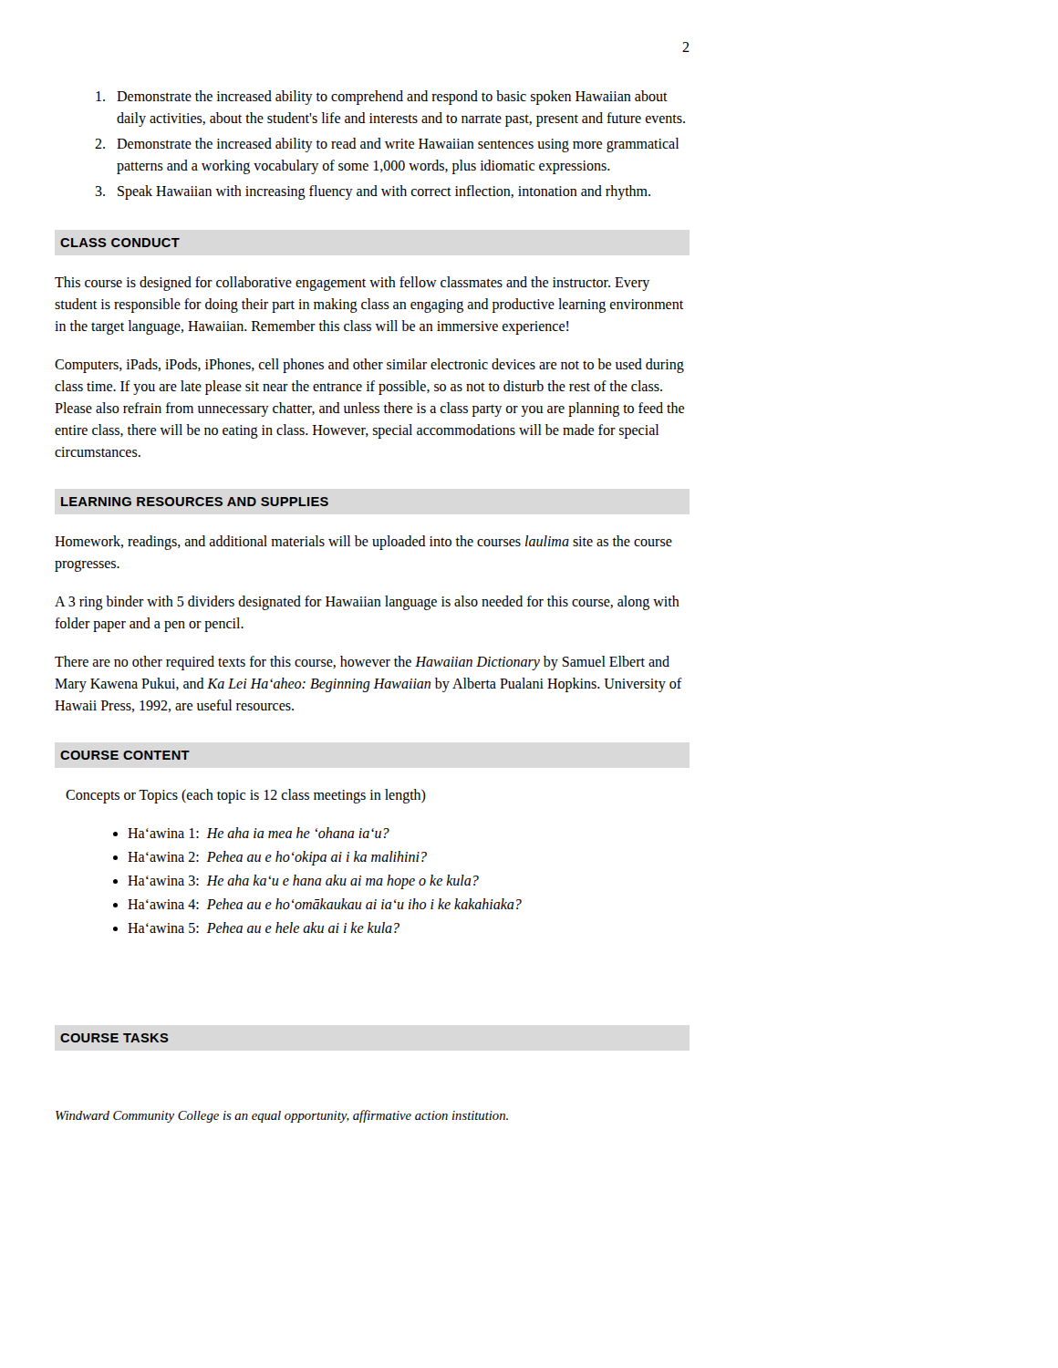2
Demonstrate the increased ability to comprehend and respond to basic spoken Hawaiian about daily activities, about the student's life and interests and to narrate past, present and future events.
Demonstrate the increased ability to read and write Hawaiian sentences using more grammatical patterns and a working vocabulary of some 1,000 words, plus idiomatic expressions.
Speak Hawaiian with increasing fluency and with correct inflection, intonation and rhythm.
CLASS CONDUCT
This course is designed for collaborative engagement with fellow classmates and the instructor. Every student is responsible for doing their part in making class an engaging and productive learning environment in the target language, Hawaiian. Remember this class will be an immersive experience!
Computers, iPads, iPods, iPhones, cell phones and other similar electronic devices are not to be used during class time. If you are late please sit near the entrance if possible, so as not to disturb the rest of the class. Please also refrain from unnecessary chatter, and unless there is a class party or you are planning to feed the entire class, there will be no eating in class. However, special accommodations will be made for special circumstances.
LEARNING RESOURCES AND SUPPLIES
Homework, readings, and additional materials will be uploaded into the courses laulima site as the course progresses.
A 3 ring binder with 5 dividers designated for Hawaiian language is also needed for this course, along with folder paper and a pen or pencil.
There are no other required texts for this course, however the Hawaiian Dictionary by Samuel Elbert and Mary Kawena Pukui, and Ka Lei Haʻaheo: Beginning Hawaiian by Alberta Pualani Hopkins. University of Hawaii Press, 1992, are useful resources.
COURSE CONTENT
Concepts or Topics (each topic is 12 class meetings in length)
Haʻawina 1: He aha ia mea he ʻohana iaʻu?
Haʻawina 2: Pehea au e hoʻokipa ai i ka malihini?
Haʻawina 3: He aha kaʻu e hana aku ai ma hope o ke kula?
Haʻawina 4: Pehea au e hoʻomākaukau ai iaʻu iho i ke kakahiaka?
Haʻawina 5: Pehea au e hele aku ai i ke kula?
COURSE TASKS
Windward Community College is an equal opportunity, affirmative action institution.